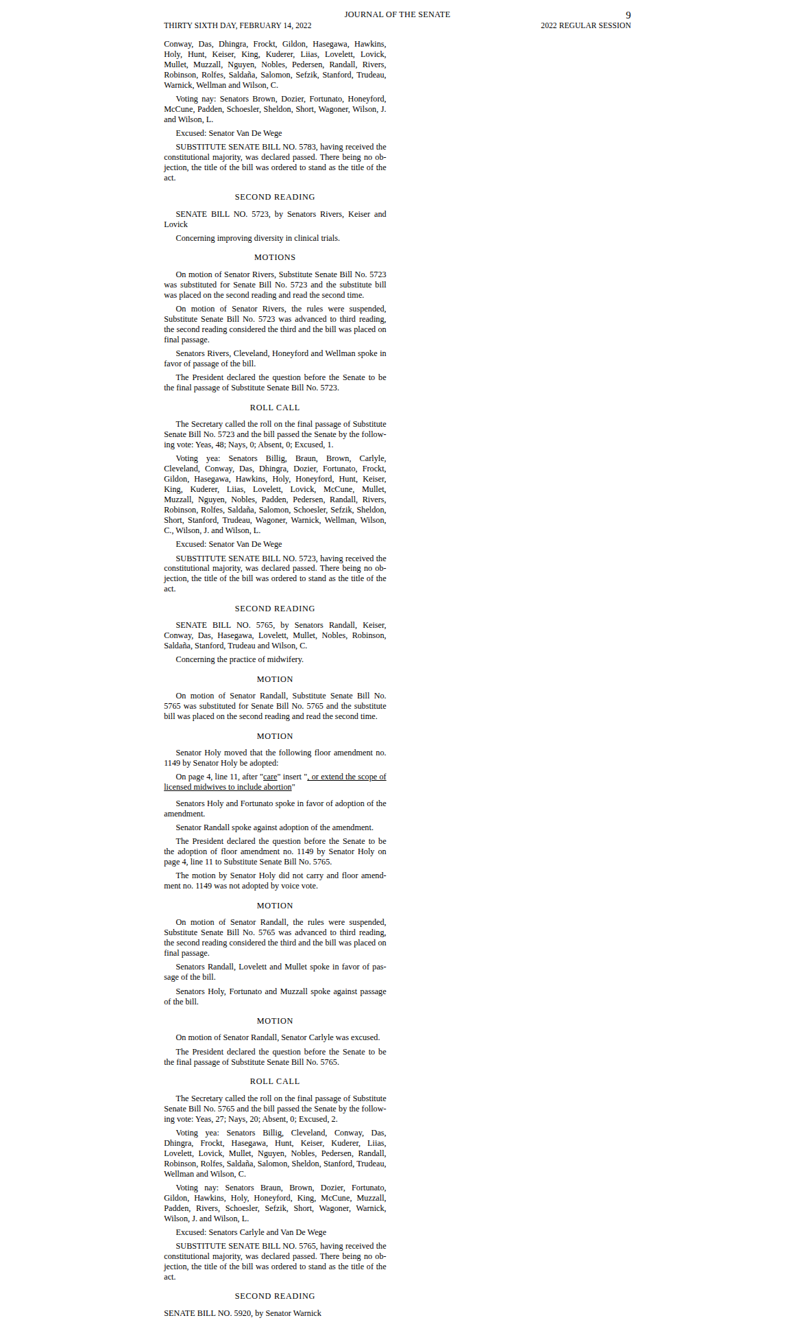JOURNAL OF THE SENATE 9
THIRTY SIXTH DAY, FEBRUARY 14, 2022 2022 REGULAR SESSION
Conway, Das, Dhingra, Frockt, Gildon, Hasegawa, Hawkins, Holy, Hunt, Keiser, King, Kuderer, Liias, Lovelett, Lovick, Mullet, Muzzall, Nguyen, Nobles, Pedersen, Randall, Rivers, Robinson, Rolfes, Saldaña, Salomon, Sefzik, Stanford, Trudeau, Warnick, Wellman and Wilson, C.
Voting nay: Senators Brown, Dozier, Fortunato, Honeyford, McCune, Padden, Schoesler, Sheldon, Short, Wagoner, Wilson, J. and Wilson, L.
Excused: Senator Van De Wege
SUBSTITUTE SENATE BILL NO. 5783, having received the constitutional majority, was declared passed. There being no objection, the title of the bill was ordered to stand as the title of the act.
Second Reading
SENATE BILL NO. 5723, by Senators Rivers, Keiser and Lovick
Concerning improving diversity in clinical trials.
Motions
On motion of Senator Rivers, Substitute Senate Bill No. 5723 was substituted for Senate Bill No. 5723 and the substitute bill was placed on the second reading and read the second time.
On motion of Senator Rivers, the rules were suspended, Substitute Senate Bill No. 5723 was advanced to third reading, the second reading considered the third and the bill was placed on final passage.
Senators Rivers, Cleveland, Honeyford and Wellman spoke in favor of passage of the bill.
The President declared the question before the Senate to be the final passage of Substitute Senate Bill No. 5723.
Roll Call
The Secretary called the roll on the final passage of Substitute Senate Bill No. 5723 and the bill passed the Senate by the following vote: Yeas, 48; Nays, 0; Absent, 0; Excused, 1.
Voting yea: Senators Billig, Braun, Brown, Carlyle, Cleveland, Conway, Das, Dhingra, Dozier, Fortunato, Frockt, Gildon, Hasegawa, Hawkins, Holy, Honeyford, Hunt, Keiser, King, Kuderer, Liias, Lovelett, Lovick, McCune, Mullet, Muzzall, Nguyen, Nobles, Padden, Pedersen, Randall, Rivers, Robinson, Rolfes, Saldaña, Salomon, Schoesler, Sefzik, Sheldon, Short, Stanford, Trudeau, Wagoner, Warnick, Wellman, Wilson, C., Wilson, J. and Wilson, L.
Excused: Senator Van De Wege
SUBSTITUTE SENATE BILL NO. 5723, having received the constitutional majority, was declared passed. There being no objection, the title of the bill was ordered to stand as the title of the act.
Second Reading
SENATE BILL NO. 5765, by Senators Randall, Keiser, Conway, Das, Hasegawa, Lovelett, Mullet, Nobles, Robinson, Saldaña, Stanford, Trudeau and Wilson, C.
Concerning the practice of midwifery.
Motion
On motion of Senator Randall, Substitute Senate Bill No. 5765 was substituted for Senate Bill No. 5765 and the substitute bill was placed on the second reading and read the second time.
Motion
Senator Holy moved that the following floor amendment no. 1149 by Senator Holy be adopted:
On page 4, line 11, after "care" insert ", or extend the scope of licensed midwives to include abortion"
Senators Holy and Fortunato spoke in favor of adoption of the amendment.
Senator Randall spoke against adoption of the amendment.
The President declared the question before the Senate to be the adoption of floor amendment no. 1149 by Senator Holy on page 4, line 11 to Substitute Senate Bill No. 5765.
The motion by Senator Holy did not carry and floor amendment no. 1149 was not adopted by voice vote.
Motion
On motion of Senator Randall, the rules were suspended, Substitute Senate Bill No. 5765 was advanced to third reading, the second reading considered the third and the bill was placed on final passage.
Senators Randall, Lovelett and Mullet spoke in favor of passage of the bill.
Senators Holy, Fortunato and Muzzall spoke against passage of the bill.
Motion
On motion of Senator Randall, Senator Carlyle was excused.
The President declared the question before the Senate to be the final passage of Substitute Senate Bill No. 5765.
Roll Call
The Secretary called the roll on the final passage of Substitute Senate Bill No. 5765 and the bill passed the Senate by the following vote: Yeas, 27; Nays, 20; Absent, 0; Excused, 2.
Voting yea: Senators Billig, Cleveland, Conway, Das, Dhingra, Frockt, Hasegawa, Hunt, Keiser, Kuderer, Liias, Lovelett, Lovick, Mullet, Nguyen, Nobles, Pedersen, Randall, Robinson, Rolfes, Saldaña, Salomon, Sheldon, Stanford, Trudeau, Wellman and Wilson, C.
Voting nay: Senators Braun, Brown, Dozier, Fortunato, Gildon, Hawkins, Holy, Honeyford, King, McCune, Muzzall, Padden, Rivers, Schoesler, Sefzik, Short, Wagoner, Warnick, Wilson, J. and Wilson, L.
Excused: Senators Carlyle and Van De Wege
SUBSTITUTE SENATE BILL NO. 5765, having received the constitutional majority, was declared passed. There being no objection, the title of the bill was ordered to stand as the title of the act.
Second Reading
SENATE BILL NO. 5920, by Senator Warnick